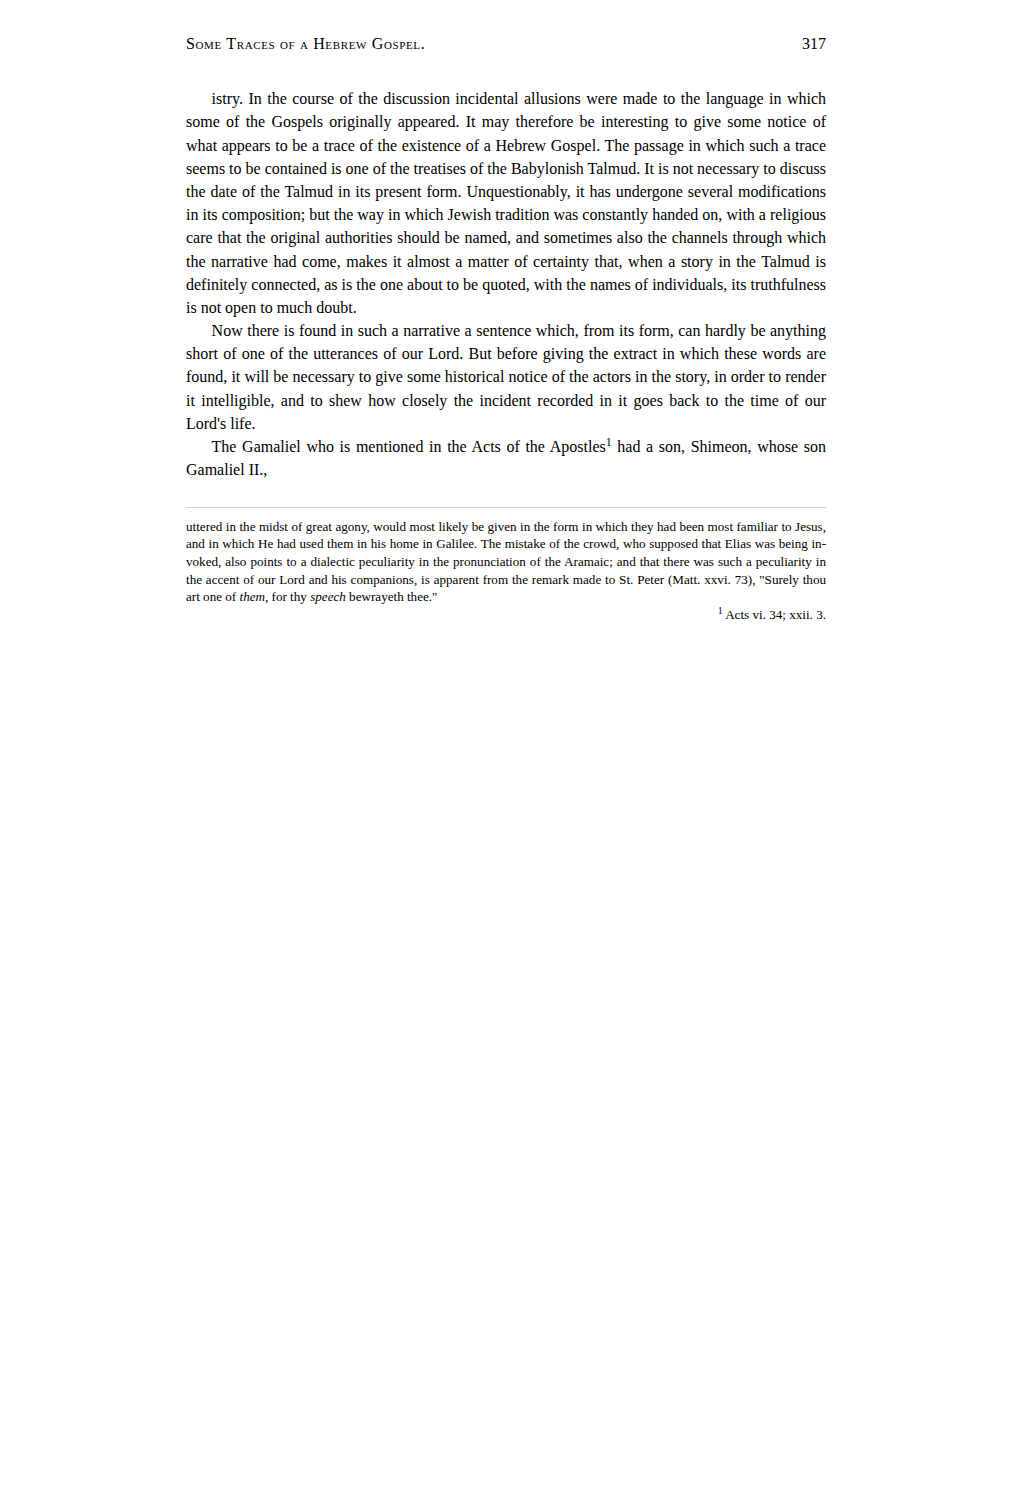Some Traces of a Hebrew Gospel. 317
istry. In the course of the discussion incidental allusions were made to the language in which some of the Gospels originally appeared. It may therefore be interesting to give some notice of what appears to be a trace of the existence of a Hebrew Gospel. The passage in which such a trace seems to be contained is one of the treatises of the Babylonish Talmud. It is not necessary to discuss the date of the Talmud in its present form. Unquestionably, it has undergone several modifications in its composition; but the way in which Jewish tradition was constantly handed on, with a religious care that the original authorities should be named, and sometimes also the channels through which the narrative had come, makes it almost a matter of certainty that, when a story in the Talmud is definitely connected, as is the one about to be quoted, with the names of individuals, its truthfulness is not open to much doubt.
Now there is found in such a narrative a sentence which, from its form, can hardly be anything short of one of the utterances of our Lord. But before giving the extract in which these words are found, it will be necessary to give some historical notice of the actors in the story, in order to render it intelligible, and to shew how closely the incident recorded in it goes back to the time of our Lord's life.
The Gamaliel who is mentioned in the Acts of the Apostles1 had a son, Shimeon, whose son Gamaliel II.,
uttered in the midst of great agony, would most likely be given in the form in which they had been most familiar to Jesus, and in which He had used them in his home in Galilee. The mistake of the crowd, who supposed that Elias was being invoked, also points to a dialectic peculiarity in the pronunciation of the Aramaic; and that there was such a peculiarity in the accent of our Lord and his companions, is apparent from the remark made to St. Peter (Matt. xxvi. 73), "Surely thou art one of them, for thy speech bewrayeth thee."
1 Acts vi. 34; xxii. 3.